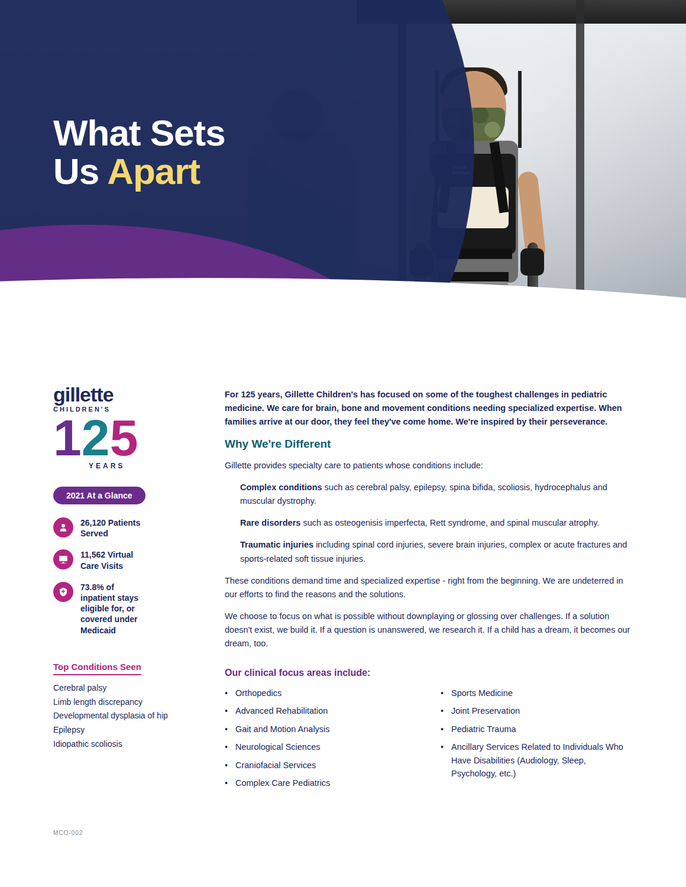UNDER
ARMOUR
What Sets
Us Apart
gillette
CHILDREN'S
125
YEARS
2021 At a Glance
26,120 Patients
Served
11,562 Virtual
Care Visits
73.8% of
inpatient stays
eligible for, or
covered under
Medicaid
Top Conditions Seen
Cerebral palsy
Limb length discrepancy
Developmental dysplasia of hip
Epilepsy
Idiopathic scoliosis
For 125 years, Gillette Children's has focused on some of the toughest challenges in pediatric medicine. We care for brain, bone and movement conditions needing specialized expertise. When families arrive at our door, they feel they've come home. We're inspired by their perseverance.
Why We're Different
Gillette provides specialty care to patients whose conditions include:
Complex conditions such as cerebral palsy, epilepsy, spina bifida, scoliosis, hydrocephalus and muscular dystrophy.
Rare disorders such as osteogenisis imperfecta, Rett syndrome, and spinal muscular atrophy.
Traumatic injuries including spinal cord injuries, severe brain injuries, complex or acute fractures and sports-related soft tissue injuries.
These conditions demand time and specialized expertise - right from the beginning. We are undeterred in our efforts to find the reasons and the solutions.
We choose to focus on what is possible without downplaying or glossing over challenges. If a solution doesn't exist, we build it. If a question is unanswered, we research it. If a child has a dream, it becomes our dream, too.
Our clinical focus areas include:
Orthopedics
Advanced Rehabilitation
Gait and Motion Analysis
Neurological Sciences
Craniofacial Services
Complex Care Pediatrics
Sports Medicine
Joint Preservation
Pediatric Trauma
Ancillary Services Related to Individuals Who Have Disabilities (Audiology, Sleep, Psychology, etc.)
MCO-002